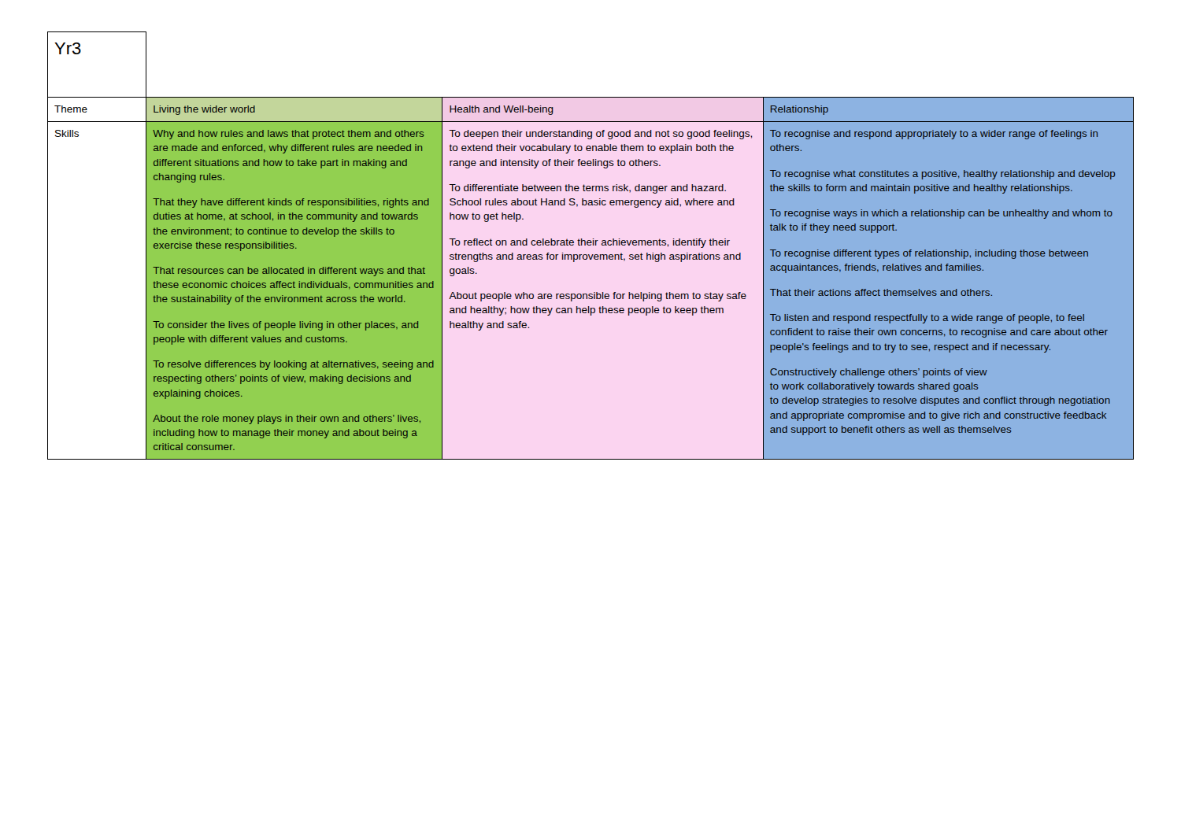| Yr3 | | | |
| Theme | Living the wider world | Health and Well-being | Relationship |
| Skills | Why and how rules and laws that protect them and others are made and enforced, why different rules are needed in different situations and how to take part in making and changing rules. That they have different kinds of responsibilities, rights and duties at home, at school, in the community and towards the environment; to continue to develop the skills to exercise these responsibilities. That resources can be allocated in different ways and that these economic choices affect individuals, communities and the sustainability of the environment across the world. To consider the lives of people living in other places, and people with different values and customs. To resolve differences by looking at alternatives, seeing and respecting others’ points of view, making decisions and explaining choices. About the role money plays in their own and others’ lives, including how to manage their money and about being a critical consumer. | To deepen their understanding of good and not so good feelings, to extend their vocabulary to enable them to explain both the range and intensity of their feelings to others. To differentiate between the terms risk, danger and hazard. School rules about Hand S, basic emergency aid, where and how to get help. To reflect on and celebrate their achievements, identify their strengths and areas for improvement, set high aspirations and goals. About people who are responsible for helping them to stay safe and healthy; how they can help these people to keep them healthy and safe. | To recognise and respond appropriately to a wider range of feelings in others. To recognise what constitutes a positive, healthy relationship and develop the skills to form and maintain positive and healthy relationships. To recognise ways in which a relationship can be unhealthy and whom to talk to if they need support. To recognise different types of relationship, including those between acquaintances, friends, relatives and families. That their actions affect themselves and others. To listen and respond respectfully to a wide range of people, to feel confident to raise their own concerns, to recognise and care about other people's feelings and to try to see, respect and if necessary. Constructively challenge others’ points of view to work collaboratively towards shared goals to develop strategies to resolve disputes and conflict through negotiation and appropriate compromise and to give rich and constructive feedback and support to benefit others as well as themselves |